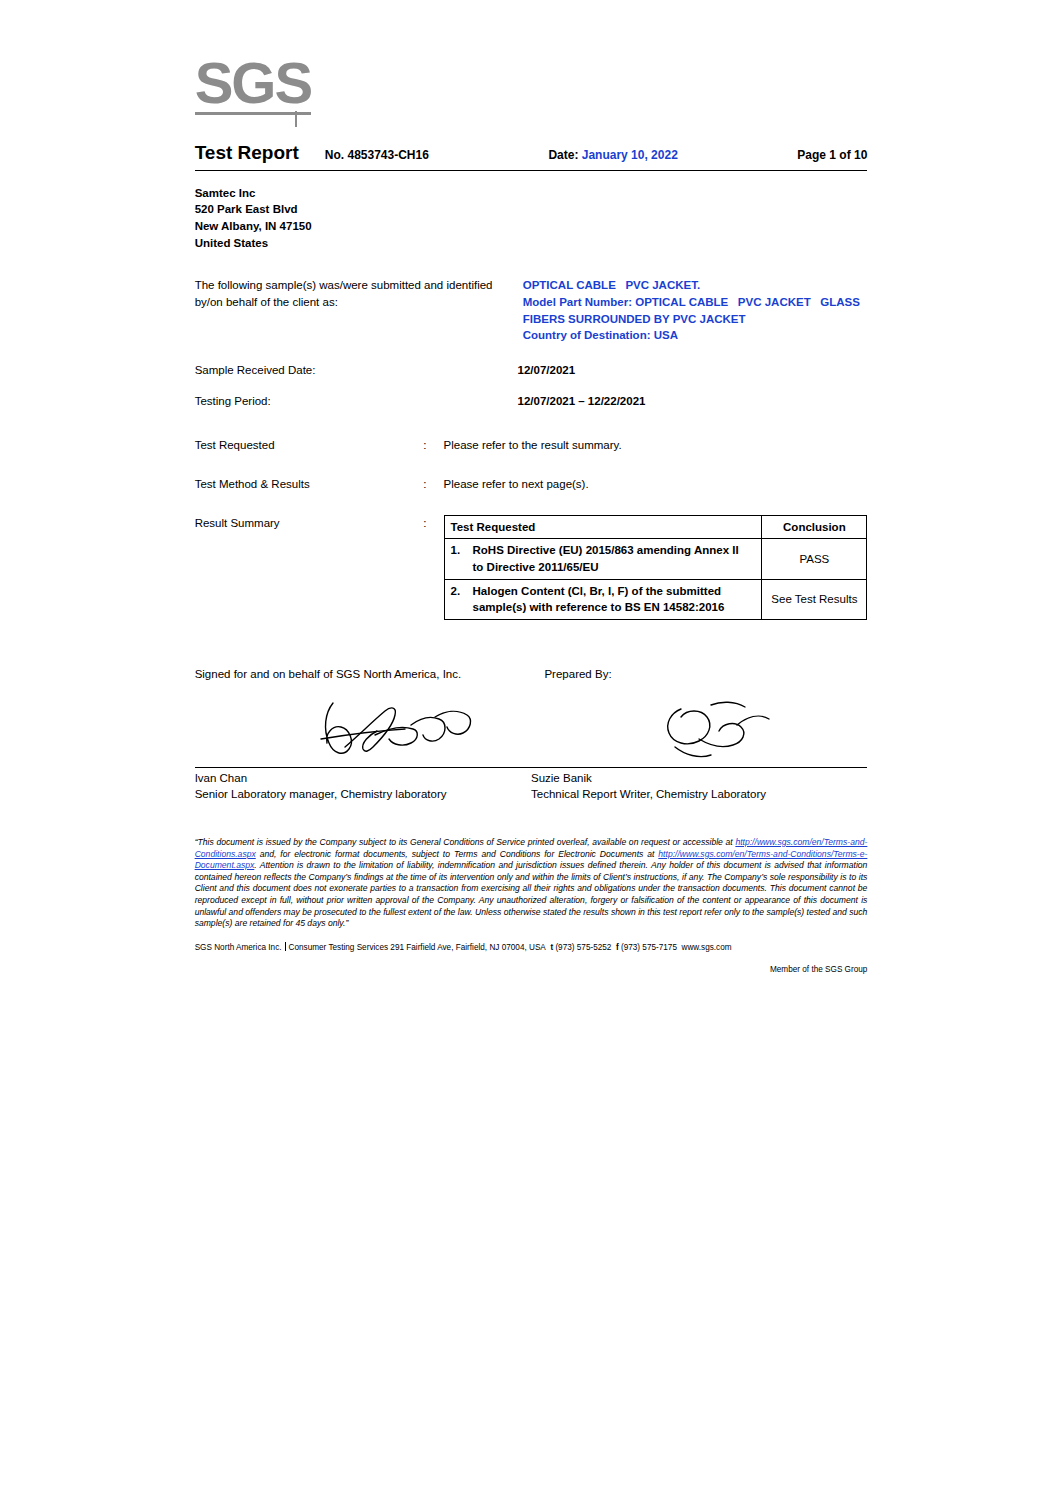SGS
Test Report
No. 4853743-CH16 Date: January 10, 2022 Page 1 of 10
Samtec Inc
520 Park East Blvd
New Albany, IN 47150
United States
The following sample(s) was/were submitted and identified by/on behalf of the client as:
OPTICAL CABLE PVC JACKET.
Model Part Number: OPTICAL CABLE PVC JACKET GLASS FIBERS SURROUNDED BY PVC JACKET
Country of Destination: USA
Sample Received Date:
12/07/2021
Testing Period:
12/07/2021 – 12/22/2021
Test Requested
:
Please refer to the result summary.
Test Method & Results
:
Please refer to next page(s).
Result Summary
:
| Test Requested | Conclusion |
| --- | --- |
| 1. RoHS Directive (EU) 2015/863 amending Annex II to Directive 2011/65/EU | PASS |
| 2. Halogen Content (Cl, Br, I, F) of the submitted sample(s) with reference to BS EN 14582:2016 | See Test Results |
Signed for and on behalf of SGS North America, Inc.
Prepared By:
Ivan Chan
Senior Laboratory manager, Chemistry laboratory
Suzie Banik
Technical Report Writer, Chemistry Laboratory
“This document is issued by the Company subject to its General Conditions of Service printed overleaf, available on request or accessible at http://www.sgs.com/en/Terms-and-Conditions.aspx and, for electronic format documents, subject to Terms and Conditions for Electronic Documents at http://www.sgs.com/en/Terms-and-Conditions/Terms-e-Document.aspx. Attention is drawn to the limitation of liability, indemnification and jurisdiction issues defined therein. Any holder of this document is advised that information contained hereon reflects the Company’s findings at the time of its intervention only and within the limits of Client’s instructions, if any. The Company’s sole responsibility is to its Client and this document does not exonerate parties to a transaction from exercising all their rights and obligations under the transaction documents. This document cannot be reproduced except in full, without prior written approval of the Company. Any unauthorized alteration, forgery or falsification of the content or appearance of this document is unlawful and offenders may be prosecuted to the fullest extent of the law. Unless otherwise stated the results shown in this test report refer only to the sample(s) tested and such sample(s) are retained for 45 days only.”
SGS North America Inc. Consumer Testing Services 291 Fairfield Ave, Fairfield, NJ 07004, USA t (973) 575-5252 f (973) 575-7175 www.sgs.com
Member of the SGS Group